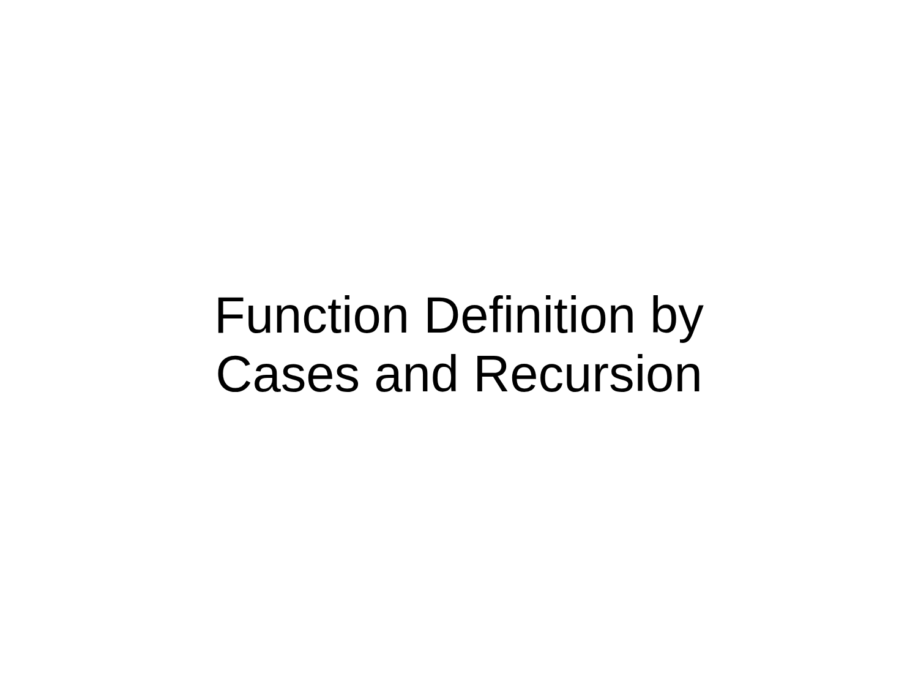Function Definition by Cases and Recursion